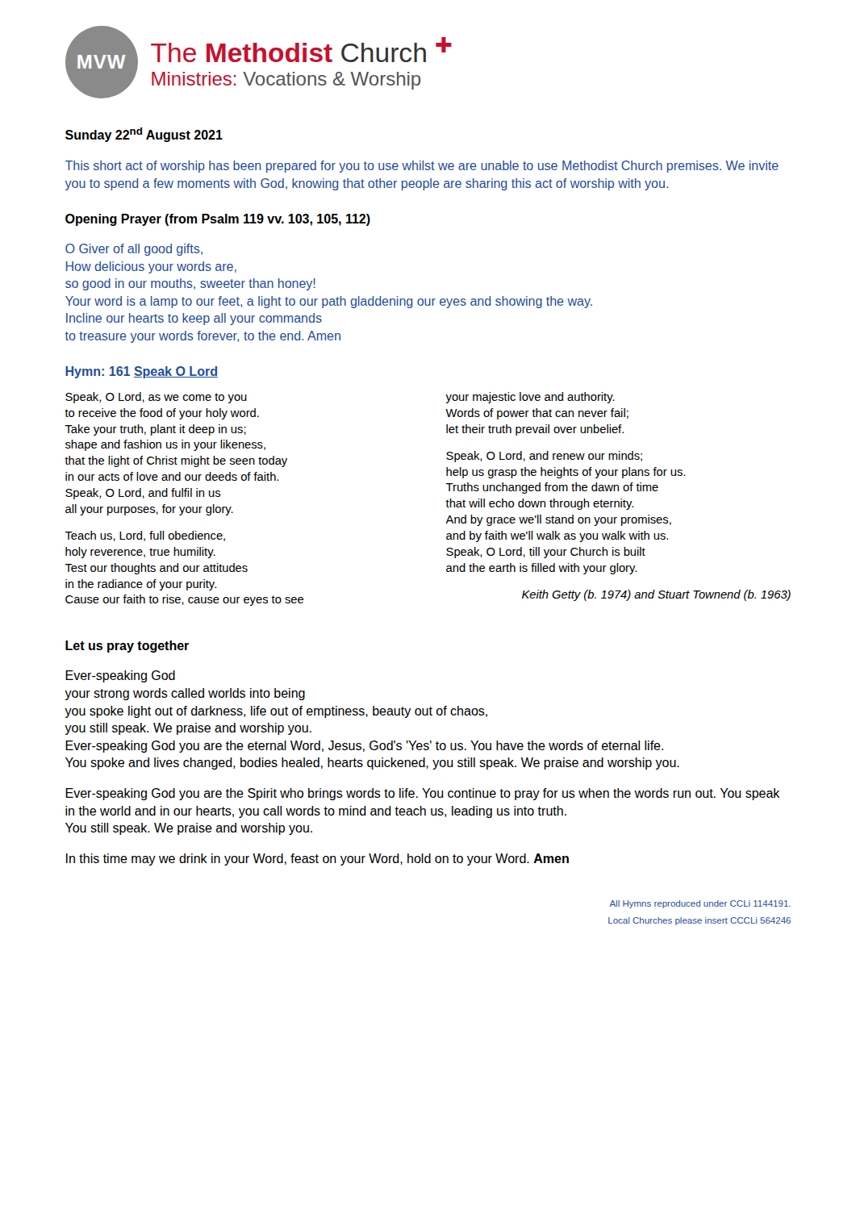MVW
The Methodist Church ✚
Ministries: Vocations & Worship
Sunday 22nd August 2021
This short act of worship has been prepared for you to use whilst we are unable to use Methodist Church premises. We invite you to spend a few moments with God, knowing that other people are sharing this act of worship with you.
Opening Prayer (from Psalm 119 vv. 103, 105, 112)
O Giver of all good gifts,
How delicious your words are,
so good in our mouths, sweeter than honey!
Your word is a lamp to our feet, a light to our path gladdening our eyes and showing the way.
Incline our hearts to keep all your commands
to treasure your words forever, to the end. Amen
Hymn: 161 Speak O Lord
Speak, O Lord, as we come to you
to receive the food of your holy word.
Take your truth, plant it deep in us;
shape and fashion us in your likeness,
that the light of Christ might be seen today
in our acts of love and our deeds of faith.
Speak, O Lord, and fulfil in us
all your purposes, for your glory.
Teach us, Lord, full obedience,
holy reverence, true humility.
Test our thoughts and our attitudes
in the radiance of your purity.
Cause our faith to rise, cause our eyes to see
your majestic love and authority.
Words of power that can never fail;
let their truth prevail over unbelief.
Speak, O Lord, and renew our minds;
help us grasp the heights of your plans for us.
Truths unchanged from the dawn of time
that will echo down through eternity.
And by grace we'll stand on your promises,
and by faith we'll walk as you walk with us.
Speak, O Lord, till your Church is built
and the earth is filled with your glory.
Keith Getty (b. 1974) and Stuart Townend (b. 1963)
Let us pray together
Ever-speaking God
your strong words called worlds into being
you spoke light out of darkness, life out of emptiness, beauty out of chaos,
you still speak. We praise and worship you.
Ever-speaking God you are the eternal Word, Jesus, God's 'Yes' to us. You have the words of eternal life.
You spoke and lives changed, bodies healed, hearts quickened, you still speak. We praise and worship you.
Ever-speaking God you are the Spirit who brings words to life. You continue to pray for us when the words run out. You speak in the world and in our hearts, you call words to mind and teach us, leading us into truth.
You still speak. We praise and worship you.
In this time may we drink in your Word, feast on your Word, hold on to your Word. Amen
All Hymns reproduced under CCLi 1144191.
Local Churches please insert CCCLi 564246